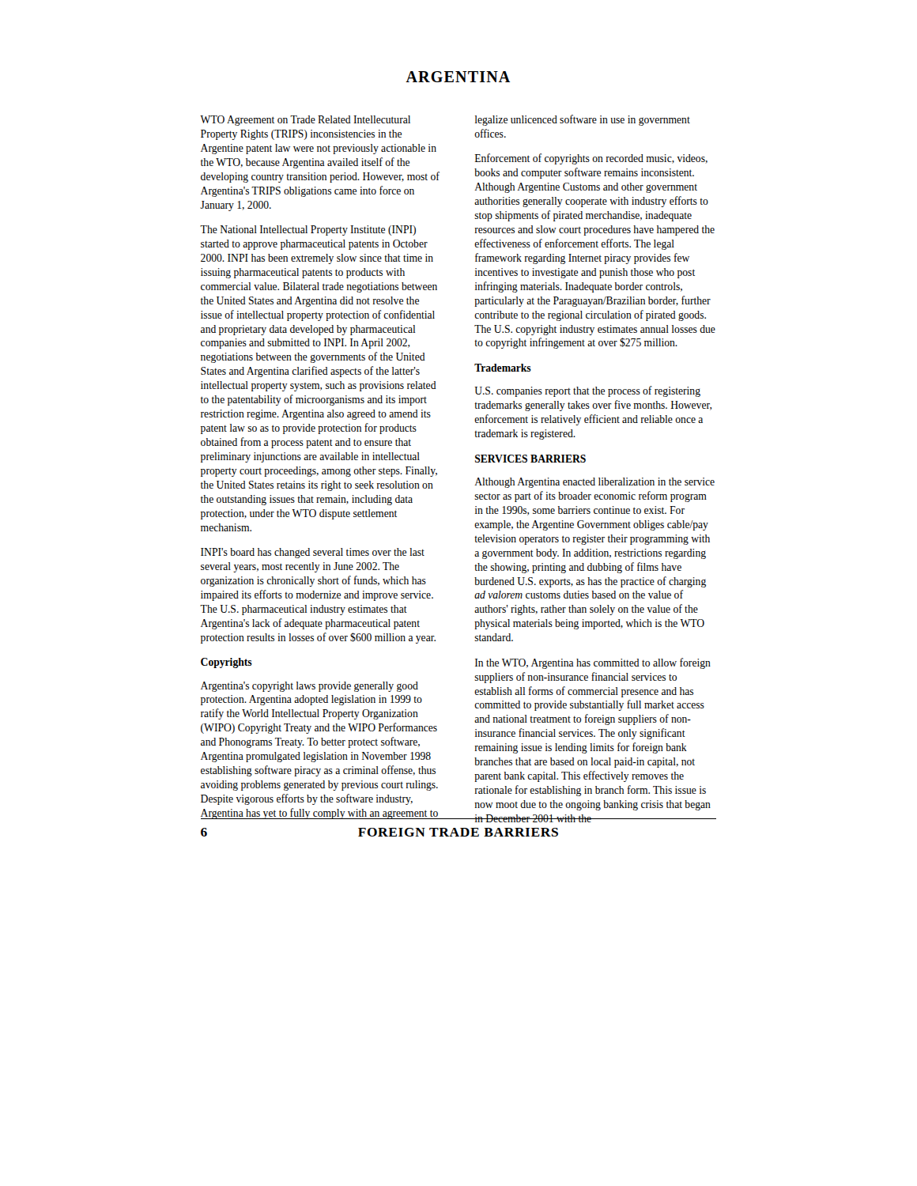ARGENTINA
WTO Agreement on Trade Related Intellecutural Property Rights (TRIPS) inconsistencies in the Argentine patent law were not previously actionable in the WTO, because Argentina availed itself of the developing country transition period. However, most of Argentina's TRIPS obligations came into force on January 1, 2000.
The National Intellectual Property Institute (INPI) started to approve pharmaceutical patents in October 2000. INPI has been extremely slow since that time in issuing pharmaceutical patents to products with commercial value. Bilateral trade negotiations between the United States and Argentina did not resolve the issue of intellectual property protection of confidential and proprietary data developed by pharmaceutical companies and submitted to INPI. In April 2002, negotiations between the governments of the United States and Argentina clarified aspects of the latter's intellectual property system, such as provisions related to the patentability of microorganisms and its import restriction regime. Argentina also agreed to amend its patent law so as to provide protection for products obtained from a process patent and to ensure that preliminary injunctions are available in intellectual property court proceedings, among other steps. Finally, the United States retains its right to seek resolution on the outstanding issues that remain, including data protection, under the WTO dispute settlement mechanism.
INPI's board has changed several times over the last several years, most recently in June 2002. The organization is chronically short of funds, which has impaired its efforts to modernize and improve service. The U.S. pharmaceutical industry estimates that Argentina's lack of adequate pharmaceutical patent protection results in losses of over $600 million a year.
Copyrights
Argentina's copyright laws provide generally good protection. Argentina adopted legislation in 1999 to ratify the World Intellectual Property Organization (WIPO) Copyright Treaty and the WIPO Performances and Phonograms Treaty. To better protect software, Argentina promulgated legislation in November 1998 establishing software piracy as a criminal offense, thus avoiding problems generated by previous court rulings. Despite vigorous efforts by the software industry, Argentina has yet to fully comply with an agreement to legalize unlicenced software in use in government offices.
Enforcement of copyrights on recorded music, videos, books and computer software remains inconsistent. Although Argentine Customs and other government authorities generally cooperate with industry efforts to stop shipments of pirated merchandise, inadequate resources and slow court procedures have hampered the effectiveness of enforcement efforts. The legal framework regarding Internet piracy provides few incentives to investigate and punish those who post infringing materials. Inadequate border controls, particularly at the Paraguayan/Brazilian border, further contribute to the regional circulation of pirated goods. The U.S. copyright industry estimates annual losses due to copyright infringement at over $275 million.
Trademarks
U.S. companies report that the process of registering trademarks generally takes over five months. However, enforcement is relatively efficient and reliable once a trademark is registered.
SERVICES BARRIERS
Although Argentina enacted liberalization in the service sector as part of its broader economic reform program in the 1990s, some barriers continue to exist. For example, the Argentine Government obliges cable/pay television operators to register their programming with a government body. In addition, restrictions regarding the showing, printing and dubbing of films have burdened U.S. exports, as has the practice of charging ad valorem customs duties based on the value of authors' rights, rather than solely on the value of the physical materials being imported, which is the WTO standard.
In the WTO, Argentina has committed to allow foreign suppliers of non-insurance financial services to establish all forms of commercial presence and has committed to provide substantially full market access and national treatment to foreign suppliers of non-insurance financial services. The only significant remaining issue is lending limits for foreign bank branches that are based on local paid-in capital, not parent bank capital. This effectively removes the rationale for establishing in branch form. This issue is now moot due to the ongoing banking crisis that began in December 2001 with the
6
FOREIGN TRADE BARRIERS